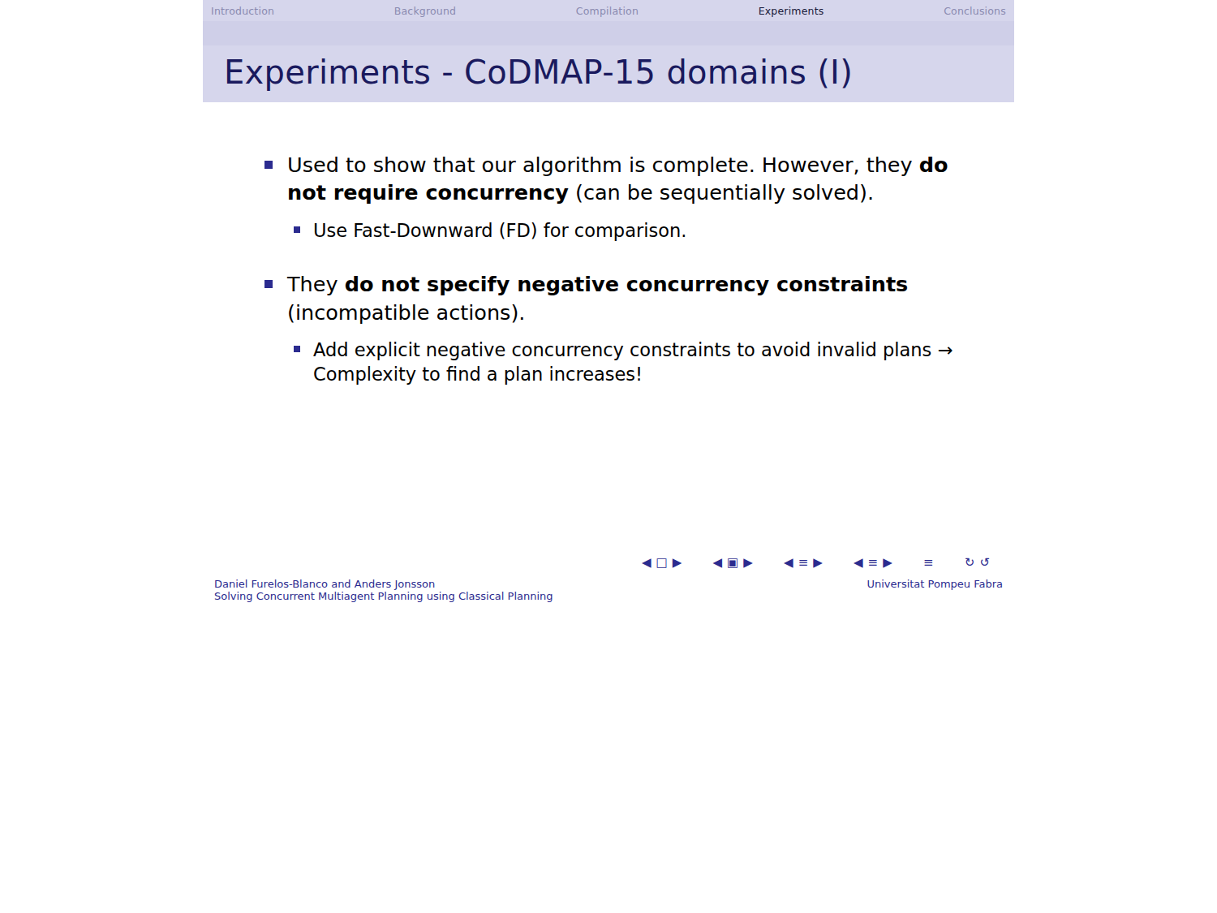Introduction Background Compilation Experiments Conclusions
Experiments - CoDMAP-15 domains (I)
Used to show that our algorithm is complete. However, they do not require concurrency (can be sequentially solved).
Use Fast-Downward (FD) for comparison.
They do not specify negative concurrency constraints (incompatible actions).
Add explicit negative concurrency constraints to avoid invalid plans → Complexity to find a plan increases!
◀□▶ ◀▣▶ ◀≡▶ ◀≡▶ ≡ ↻↺
Daniel Furelos-Blanco and Anders Jonsson
Universitat Pompeu Fabra
Solving Concurrent Multiagent Planning using Classical Planning